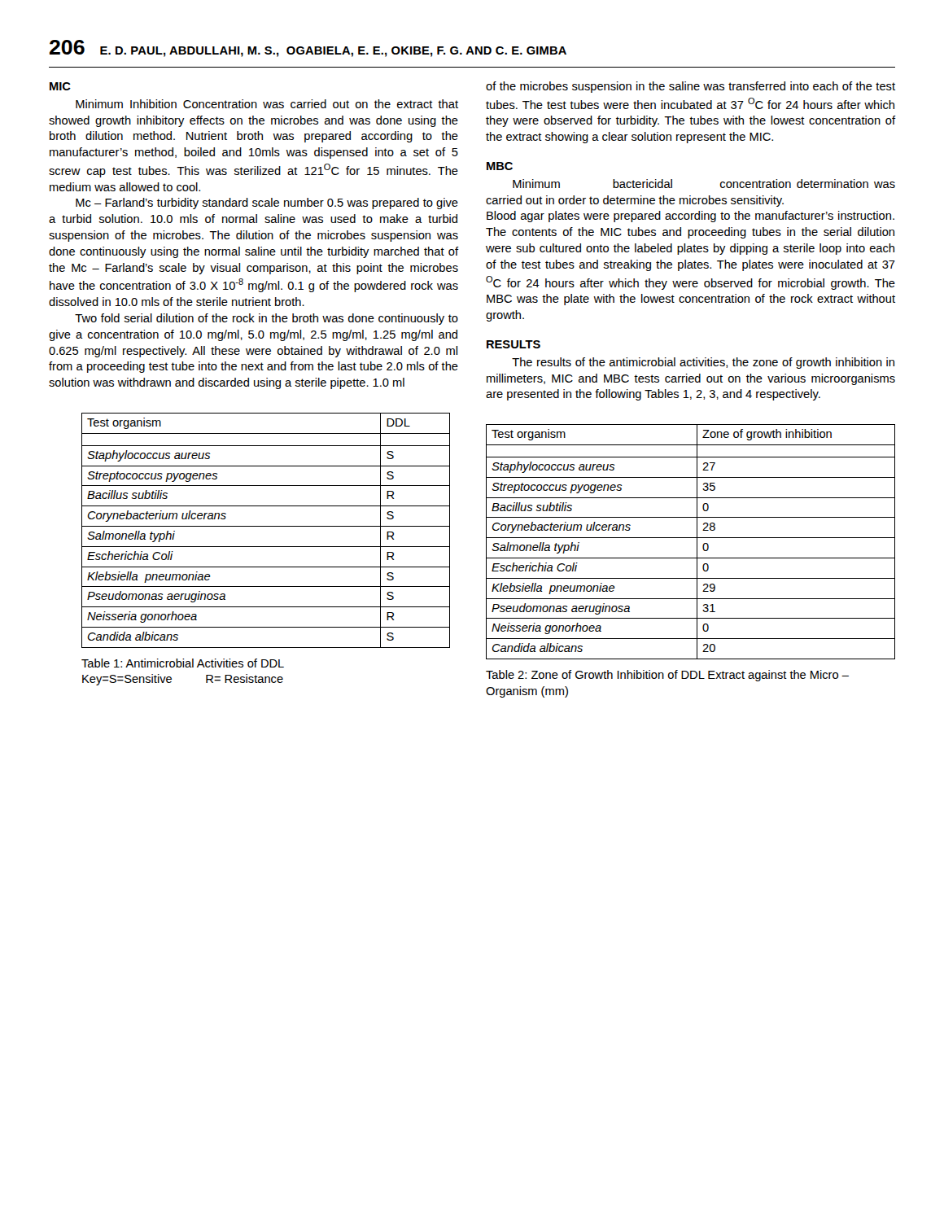206
E. D. PAUL, ABDULLAHI, M. S., OGABIELA, E. E., OKIBE, F. G. AND C. E. GIMBA
MIC
Minimum Inhibition Concentration was carried out on the extract that showed growth inhibitory effects on the microbes and was done using the broth dilution method. Nutrient broth was prepared according to the manufacturer’s method, boiled and 10mls was dispensed into a set of 5 screw cap test tubes. This was sterilized at 121OC for 15 minutes. The medium was allowed to cool.
Mc – Farland’s turbidity standard scale number 0.5 was prepared to give a turbid solution. 10.0 mls of normal saline was used to make a turbid suspension of the microbes. The dilution of the microbes suspension was done continuously using the normal saline until the turbidity marched that of the Mc – Farland’s scale by visual comparison, at this point the microbes have the concentration of 3.0 X 10-8 mg/ml. 0.1 g of the powdered rock was dissolved in 10.0 mls of the sterile nutrient broth.
Two fold serial dilution of the rock in the broth was done continuously to give a concentration of 10.0 mg/ml, 5.0 mg/ml, 2.5 mg/ml, 1.25 mg/ml and 0.625 mg/ml respectively. All these were obtained by withdrawal of 2.0 ml from a proceeding test tube into the next and from the last tube 2.0 mls of the solution was withdrawn and discarded using a sterile pipette. 1.0 ml
| Test organism | DDL |
| Staphylococcus aureus | S |
| Streptococcus pyogenes | S |
| Bacillus subtilis | R |
| Corynebacterium ulcerans | S |
| Salmonella typhi | R |
| Escherichia Coli | R |
| Klebsiella pneumoniae | S |
| Pseudomonas aeruginosa | S |
| Neisseria gonorhoea | R |
| Candida albicans | S |
Table 1: Antimicrobial Activities of DDL
Key=S=Sensitive R= Resistance
of the microbes suspension in the saline was transferred into each of the test tubes. The test tubes were then incubated at 37 OC for 24 hours after which they were observed for turbidity. The tubes with the lowest concentration of the extract showing a clear solution represent the MIC.
MBC
Minimum bactericidal concentration determination was carried out in order to determine the microbes sensitivity.
Blood agar plates were prepared according to the manufacturer’s instruction. The contents of the MIC tubes and proceeding tubes in the serial dilution were sub cultured onto the labeled plates by dipping a sterile loop into each of the test tubes and streaking the plates. The plates were inoculated at 37 OC for 24 hours after which they were observed for microbial growth. The MBC was the plate with the lowest concentration of the rock extract without growth.
RESULTS
The results of the antimicrobial activities, the zone of growth inhibition in millimeters, MIC and MBC tests carried out on the various microorganisms are presented in the following Tables 1, 2, 3, and 4 respectively.
| Test organism | Zone of growth inhibition |
| Staphylococcus aureus | 27 |
| Streptococcus pyogenes | 35 |
| Bacillus subtilis | 0 |
| Corynebacterium ulcerans | 28 |
| Salmonella typhi | 0 |
| Escherichia Coli | 0 |
| Klebsiella pneumoniae | 29 |
| Pseudomonas aeruginosa | 31 |
| Neisseria gonorhoea | 0 |
| Candida albicans | 20 |
Table 2: Zone of Growth Inhibition of DDL Extract against the Micro – Organism (mm)